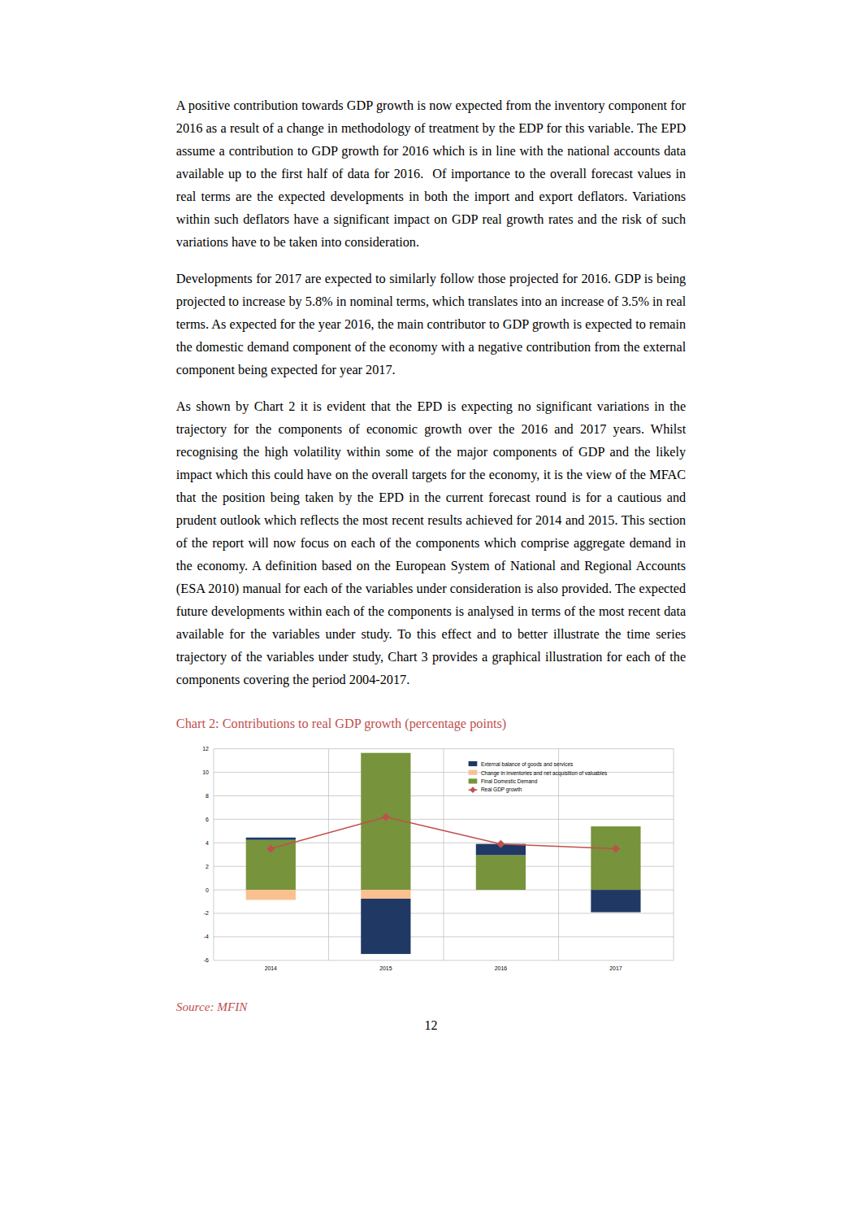A positive contribution towards GDP growth is now expected from the inventory component for 2016 as a result of a change in methodology of treatment by the EDP for this variable. The EPD assume a contribution to GDP growth for 2016 which is in line with the national accounts data available up to the first half of data for 2016. Of importance to the overall forecast values in real terms are the expected developments in both the import and export deflators. Variations within such deflators have a significant impact on GDP real growth rates and the risk of such variations have to be taken into consideration.
Developments for 2017 are expected to similarly follow those projected for 2016. GDP is being projected to increase by 5.8% in nominal terms, which translates into an increase of 3.5% in real terms. As expected for the year 2016, the main contributor to GDP growth is expected to remain the domestic demand component of the economy with a negative contribution from the external component being expected for year 2017.
As shown by Chart 2 it is evident that the EPD is expecting no significant variations in the trajectory for the components of economic growth over the 2016 and 2017 years. Whilst recognising the high volatility within some of the major components of GDP and the likely impact which this could have on the overall targets for the economy, it is the view of the MFAC that the position being taken by the EPD in the current forecast round is for a cautious and prudent outlook which reflects the most recent results achieved for 2014 and 2015. This section of the report will now focus on each of the components which comprise aggregate demand in the economy. A definition based on the European System of National and Regional Accounts (ESA 2010) manual for each of the variables under consideration is also provided. The expected future developments within each of the components is analysed in terms of the most recent data available for the variables under study. To this effect and to better illustrate the time series trajectory of the variables under study, Chart 3 provides a graphical illustration for each of the components covering the period 2004-2017.
Chart 2: Contributions to real GDP growth (percentage points)
12 10 8 6 4 2 0 -2 -4 -6 External balance of goods and services Change in inventories and net acquisition of valuables Final Domestic Demand Real GDP growth 2014 2015 2016 2017
Source: MFIN
12